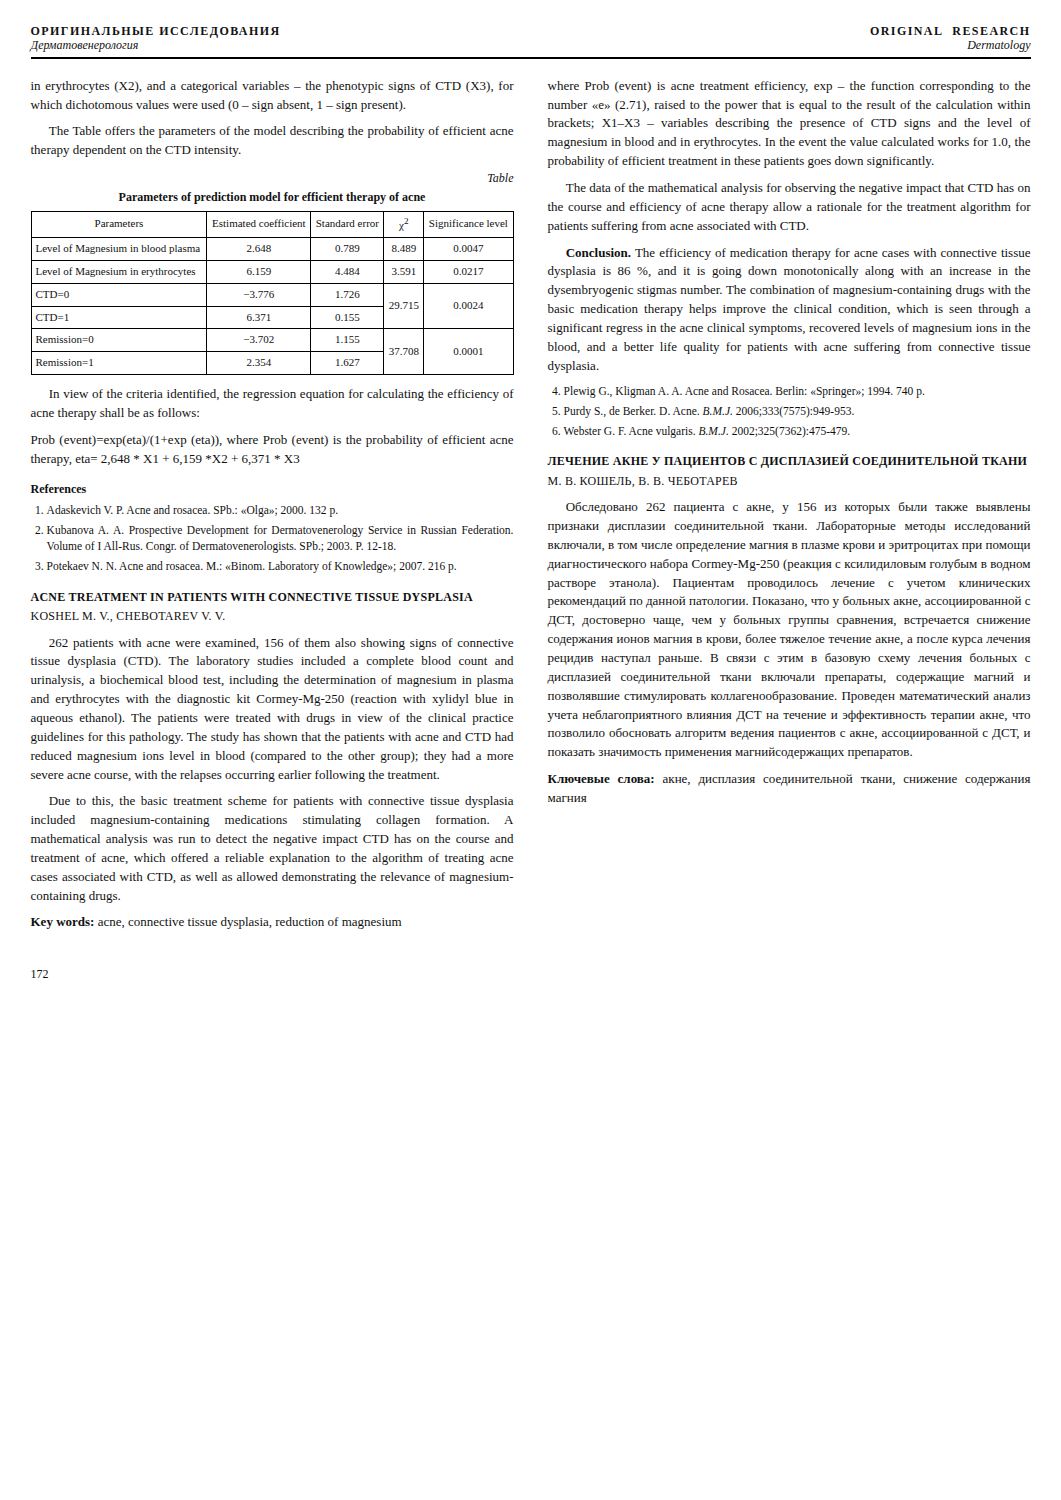Оригинальные исследования
Дерматовенерология
Original research
Dermatology
in erythrocytes (X2), and a categorical variables – the phenotypic signs of CTD (X3), for which dichotomous values were used (0 – sign absent, 1 – sign present).
The Table offers the parameters of the model describing the probability of efficient acne therapy dependent on the CTD intensity.
Table
Parameters of prediction model for efficient therapy of acne
| Parameters | Estimated coefficient | Standard error | χ 2 | Significance level |
| --- | --- | --- | --- | --- |
| Level of Magnesium in blood plasma | 2.648 | 0.789 | 8.489 | 0.0047 |
| Level of Magnesium in erythrocytes | 6.159 | 4.484 | 3.591 | 0.0217 |
| CTD=0 | −3.776 | 1.726 | 29.715 | 0.0024 |
| CTD=1 | 6.371 | 0.155 |
| Remission=0 | −3.702 | 1.155 | 37.708 | 0.0001 |
| Remission=1 | 2.354 | 1.627 |
In view of the criteria identified, the regression equation for calculating the efficiency of acne therapy shall be as follows:
Prob (event)=exp(eta)/(1+exp (eta)), where Prob (event) is the probability of efficient acne therapy, eta= 2,648 * X1 + 6,159 *X2 + 6,371 * X3
References
Adaskevich V. P. Acne and rosacea. SPb.: «Olga»; 2000. 132 p.
Kubanova A. A. Prospective Development for Dermatovenerology Service in Russian Federation. Volume of I All-Rus. Congr. of Dermatovenerologists. SPb.; 2003. P. 12-18.
Potekaev N. N. Acne and rosacea. M.: «Binom. Laboratory of Knowledge»; 2007. 216 p.
Acne treatment in patients with connective tissue dysplasia
Koshel M. V., Chebotarev V. V.
262 patients with acne were examined, 156 of them also showing signs of connective tissue dysplasia (CTD). The laboratory studies included a complete blood count and urinalysis, a biochemical blood test, including the determination of magnesium in plasma and erythrocytes with the diagnostic kit Cormey-Mg-250 (reaction with xylidyl blue in aqueous ethanol). The patients were treated with drugs in view of the clinical practice guidelines for this pathology. The study has shown that the patients with acne and CTD had reduced magnesium ions level in blood (compared to the other group); they had a more severe acne course, with the relapses occurring earlier following the treatment.
Due to this, the basic treatment scheme for patients with connective tissue dysplasia included magnesium-containing medications stimulating collagen formation. A mathematical analysis was run to detect the negative impact CTD has on the course and treatment of acne, which offered a reliable explanation to the algorithm of treating acne cases associated with CTD, as well as allowed demonstrating the relevance of magnesium-containing drugs.
Key words: acne, connective tissue dysplasia, reduction of magnesium
where Prob (event) is acne treatment efficiency, exp – the function corresponding to the number «e» (2.71), raised to the power that is equal to the result of the calculation within brackets; X1–X3 – variables describing the presence of CTD signs and the level of magnesium in blood and in erythrocytes. In the event the value calculated works for 1.0, the probability of efficient treatment in these patients goes down significantly.
The data of the mathematical analysis for observing the negative impact that CTD has on the course and efficiency of acne therapy allow a rationale for the treatment algorithm for patients suffering from acne associated with CTD.
Conclusion. The efficiency of medication therapy for acne cases with connective tissue dysplasia is 86 %, and it is going down monotonically along with an increase in the dysembryogenic stigmas number. The combination of magnesium-containing drugs with the basic medication therapy helps improve the clinical condition, which is seen through a significant regress in the acne clinical symptoms, recovered levels of magnesium ions in the blood, and a better life quality for patients with acne suffering from connective tissue dysplasia.
Plewig G., Kligman A. A. Acne and Rosacea. Berlin: «Springer»; 1994. 740 p.
Purdy S., de Berker. D. Acne. B.M.J. 2006;333(7575):949-953.
Webster G. F. Acne vulgaris. B.M.J. 2002;325(7362):475-479.
Лечение акне у пациентов с дисплазией соединительной ткани
М. В. Кошель, В. В. Чеботарев
Обследовано 262 пациента с акне, у 156 из которых были также выявлены признаки дисплазии соединительной ткани. Лабораторные методы исследований включали, в том числе определение магния в плазме крови и эритроцитах при помощи диагностического набора Cormey-Mg-250 (реакция с ксилидиловым голубым в водном растворе этанола). Пациентам проводилось лечение с учетом клинических рекомендаций по данной патологии. Показано, что у больных акне, ассоциированной с ДСТ, достоверно чаще, чем у больных группы сравнения, встречается снижение содержания ионов магния в крови, более тяжелое течение акне, а после курса лечения рецидив наступал раньше. В связи с этим в базовую схему лечения больных с дисплазией соединительной ткани включали препараты, содержащие магний и позволявшие стимулировать коллагенообразование. Проведен математический анализ учета неблагоприятного влияния ДСТ на течение и эффективность терапии акне, что позволило обосновать алгоритм ведения пациентов с акне, ассоциированной с ДСТ, и показать значимость применения магнийсодержащих препаратов.
Ключевые слова: акне, дисплазия соединительной ткани, снижение содержания магния
172